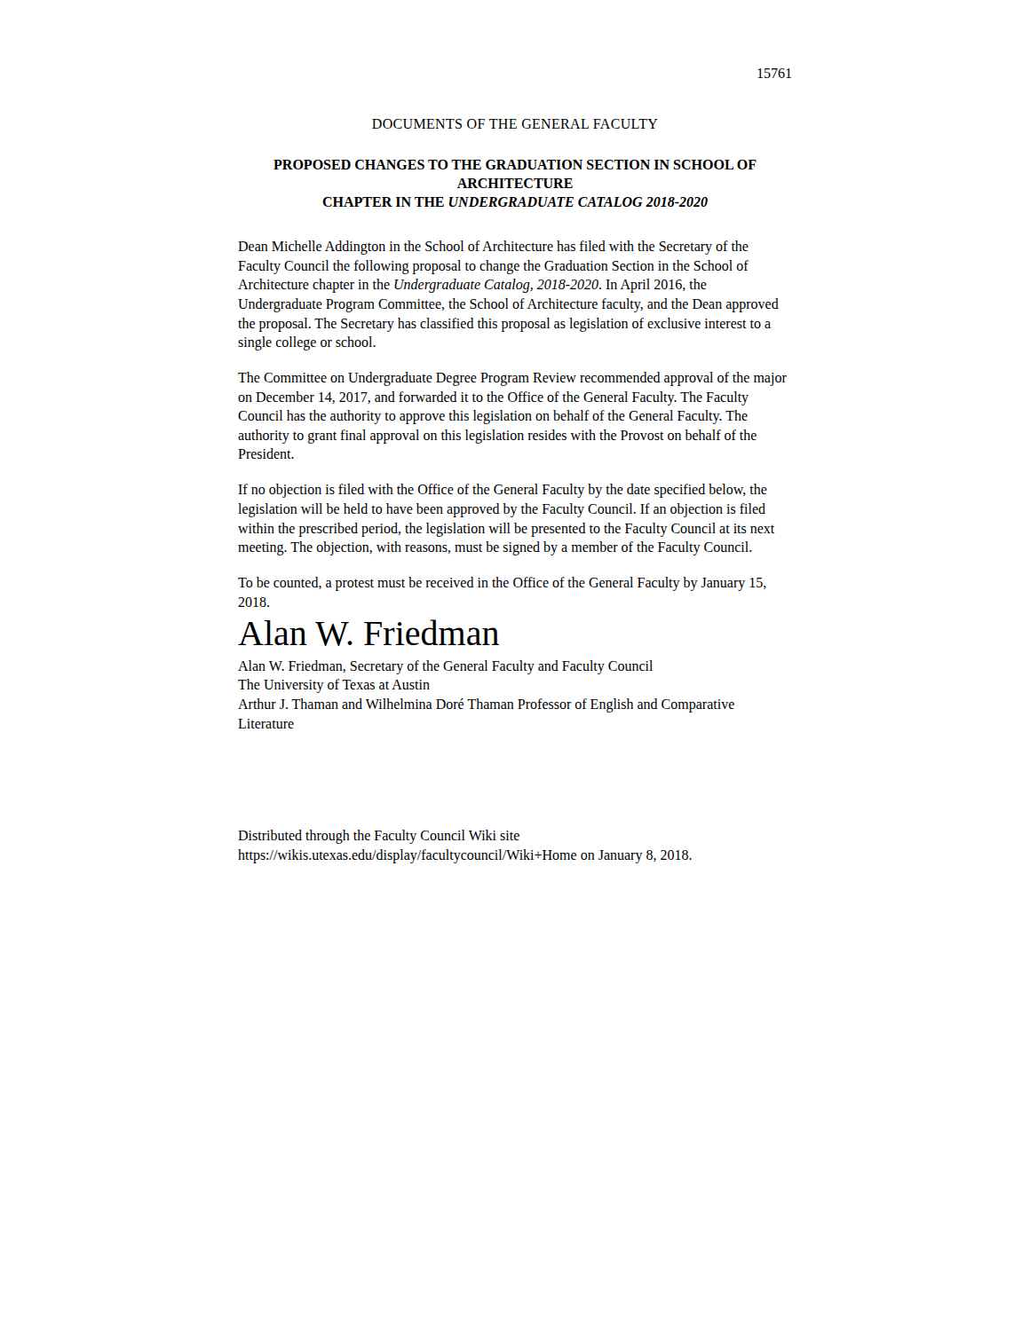15761
DOCUMENTS OF THE GENERAL FACULTY
PROPOSED CHANGES TO THE GRADUATION SECTION IN SCHOOL OF ARCHITECTURE
CHAPTER IN THE UNDERGRADUATE CATALOG 2018-2020
Dean Michelle Addington in the School of Architecture has filed with the Secretary of the Faculty Council the following proposal to change the Graduation Section in the School of Architecture chapter in the Undergraduate Catalog, 2018-2020. In April 2016, the Undergraduate Program Committee, the School of Architecture faculty, and the Dean approved the proposal. The Secretary has classified this proposal as legislation of exclusive interest to a single college or school.
The Committee on Undergraduate Degree Program Review recommended approval of the major on December 14, 2017, and forwarded it to the Office of the General Faculty. The Faculty Council has the authority to approve this legislation on behalf of the General Faculty. The authority to grant final approval on this legislation resides with the Provost on behalf of the President.
If no objection is filed with the Office of the General Faculty by the date specified below, the legislation will be held to have been approved by the Faculty Council. If an objection is filed within the prescribed period, the legislation will be presented to the Faculty Council at its next meeting. The objection, with reasons, must be signed by a member of the Faculty Council.
To be counted, a protest must be received in the Office of the General Faculty by January 15, 2018.
Alan W. Friedman
Alan W. Friedman, Secretary of the General Faculty and Faculty Council
The University of Texas at Austin
Arthur J. Thaman and Wilhelmina Doré Thaman Professor of English and Comparative Literature
Distributed through the Faculty Council Wiki site https://wikis.utexas.edu/display/facultycouncil/Wiki+Home on January 8, 2018.